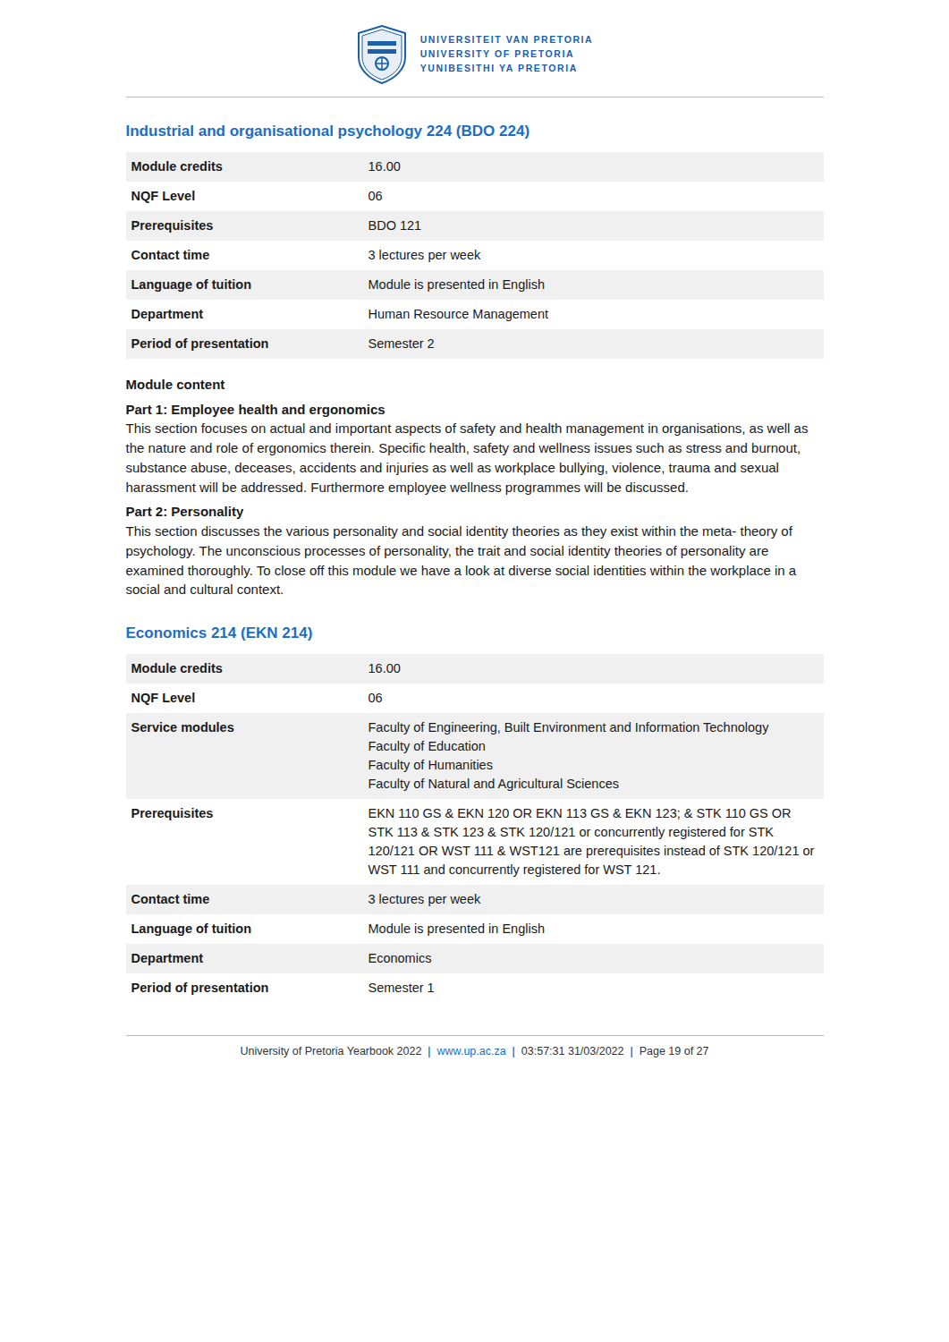Universiteit van Pretoria
University of Pretoria
Yunibesithi ya Pretoria
Industrial and organisational psychology 224 (BDO 224)
| Module credits | 16.00 |
| NQF Level | 06 |
| Prerequisites | BDO 121 |
| Contact time | 3 lectures per week |
| Language of tuition | Module is presented in English |
| Department | Human Resource Management |
| Period of presentation | Semester 2 |
Module content
Part 1: Employee health and ergonomics
This section focuses on actual and important aspects of safety and health management in organisations, as well as the nature and role of ergonomics therein. Specific health, safety and wellness issues such as stress and burnout, substance abuse, deceases, accidents and injuries as well as workplace bullying, violence, trauma and sexual harassment will be addressed. Furthermore employee wellness programmes will be discussed.
Part 2: Personality
This section discusses the various personality and social identity theories as they exist within the meta- theory of psychology. The unconscious processes of personality, the trait and social identity theories of personality are examined thoroughly. To close off this module we have a look at diverse social identities within the workplace in a social and cultural context.
Economics 214 (EKN 214)
| Module credits | 16.00 |
| NQF Level | 06 |
| Service modules | Faculty of Engineering, Built Environment and Information Technology Faculty of Education Faculty of Humanities Faculty of Natural and Agricultural Sciences |
| Prerequisites | EKN 110 GS & EKN 120 OR EKN 113 GS & EKN 123; & STK 110 GS OR STK 113 & STK 123 & STK 120/121 or concurrently registered for STK 120/121 OR WST 111 & WST121 are prerequisites instead of STK 120/121 or WST 111 and concurrently registered for WST 121. |
| Contact time | 3 lectures per week |
| Language of tuition | Module is presented in English |
| Department | Economics |
| Period of presentation | Semester 1 |
University of Pretoria Yearbook 2022 | www.up.ac.za | 03:57:31 31/03/2022 | Page 19 of 27